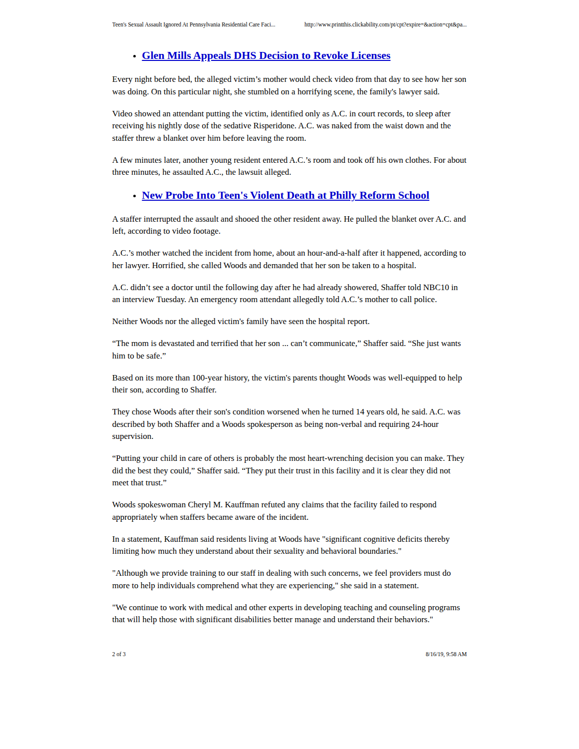Teen's Sexual Assault Ignored At Pennsylvania Residential Care Faci...
http://www.printthis.clickability.com/pt/cpt?expire=&action=cpt&pa...
Glen Mills Appeals DHS Decision to Revoke Licenses
Every night before bed, the alleged victim’s mother would check video from that day to see how her son was doing. On this particular night, she stumbled on a horrifying scene, the family's lawyer said.
Video showed an attendant putting the victim, identified only as A.C. in court records, to sleep after receiving his nightly dose of the sedative Risperidone. A.C. was naked from the waist down and the staffer threw a blanket over him before leaving the room.
A few minutes later, another young resident entered A.C.’s room and took off his own clothes. For about three minutes, he assaulted A.C., the lawsuit alleged.
New Probe Into Teen's Violent Death at Philly Reform School
A staffer interrupted the assault and shooed the other resident away. He pulled the blanket over A.C. and left, according to video footage.
A.C.’s mother watched the incident from home, about an hour-and-a-half after it happened, according to her lawyer. Horrified, she called Woods and demanded that her son be taken to a hospital.
A.C. didn’t see a doctor until the following day after he had already showered, Shaffer told NBC10 in an interview Tuesday. An emergency room attendant allegedly told A.C.’s mother to call police.
Neither Woods nor the alleged victim's family have seen the hospital report.
“The mom is devastated and terrified that her son ... can’t communicate,” Shaffer said. “She just wants him to be safe.”
Based on its more than 100-year history, the victim's parents thought Woods was well-equipped to help their son, according to Shaffer.
They chose Woods after their son's condition worsened when he turned 14 years old, he said. A.C. was described by both Shaffer and a Woods spokesperson as being non-verbal and requiring 24-hour supervision.
“Putting your child in care of others is probably the most heart-wrenching decision you can make. They did the best they could,” Shaffer said. “They put their trust in this facility and it is clear they did not meet that trust.”
Woods spokeswoman Cheryl M. Kauffman refuted any claims that the facility failed to respond appropriately when staffers became aware of the incident.
In a statement, Kauffman said residents living at Woods have "significant cognitive deficits thereby limiting how much they understand about their sexuality and behavioral boundaries."
"Although we provide training to our staff in dealing with such concerns, we feel providers must do more to help individuals comprehend what they are experiencing," she said in a statement.
"We continue to work with medical and other experts in developing teaching and counseling programs that will help those with significant disabilities better manage and understand their behaviors."
2 of 3
8/16/19, 9:58 AM